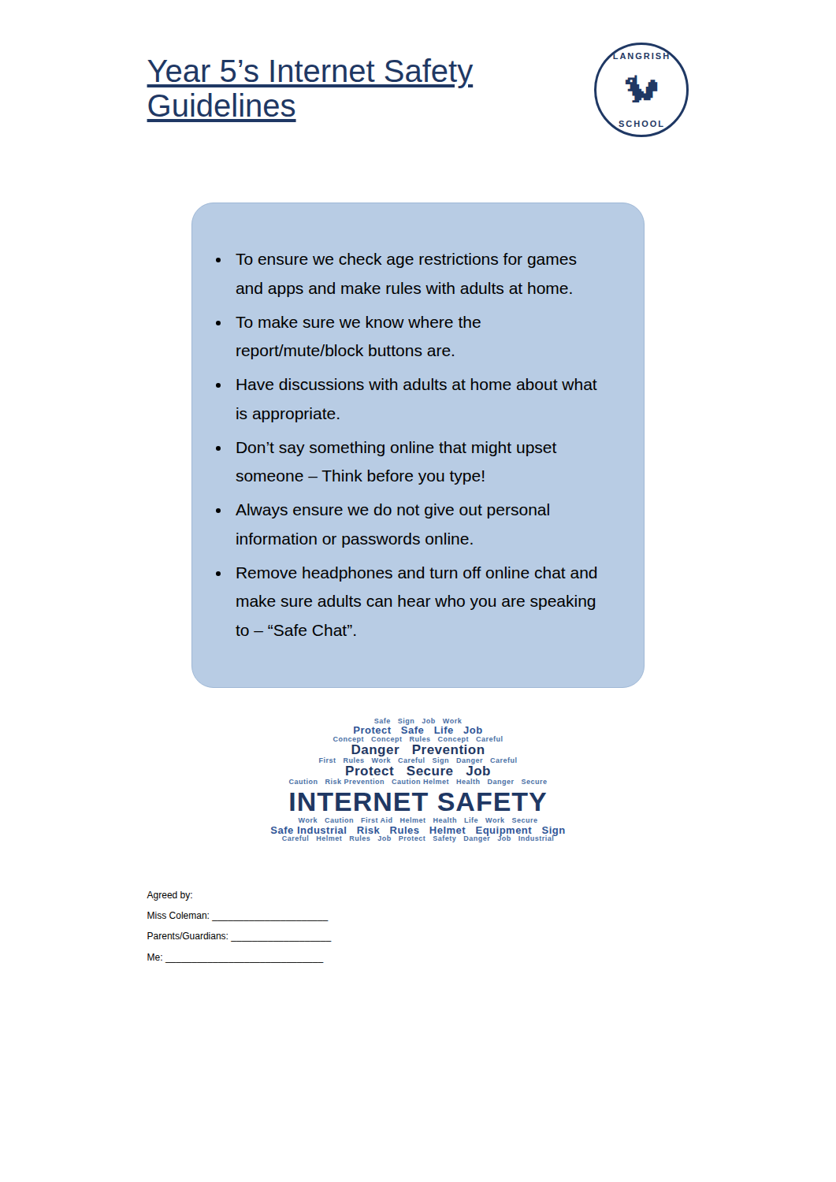Year 5’s Internet Safety Guidelines
LANGRISH 🐿 SCHOOL
To ensure we check age restrictions for games and apps and make rules with adults at home.
To make sure we know where the report/mute/block buttons are.
Have discussions with adults at home about what is appropriate.
Don’t say something online that might upset someone – Think before you type!
Always ensure we do not give out personal information or passwords online.
Remove headphones and turn off online chat and make sure adults can hear who you are speaking to – “Safe Chat”.
Safe Sign Job Work Protect Safe Life Job Concept Concept Rules Concept Careful Danger Prevention First Rules Work Careful Sign Danger Careful Protect Secure Job Caution Risk Prevention Caution Helmet Health Danger Secure INTERNET SAFETY Work Caution First Aid Helmet Health Life Work Secure Safe Industrial Risk Rules Helmet Equipment Sign Careful Helmet Rules Job Protect Safety Danger Job Industrial
Agreed by:
Miss Coleman: ______________________
Parents/Guardians: ___________________
Me: ______________________________